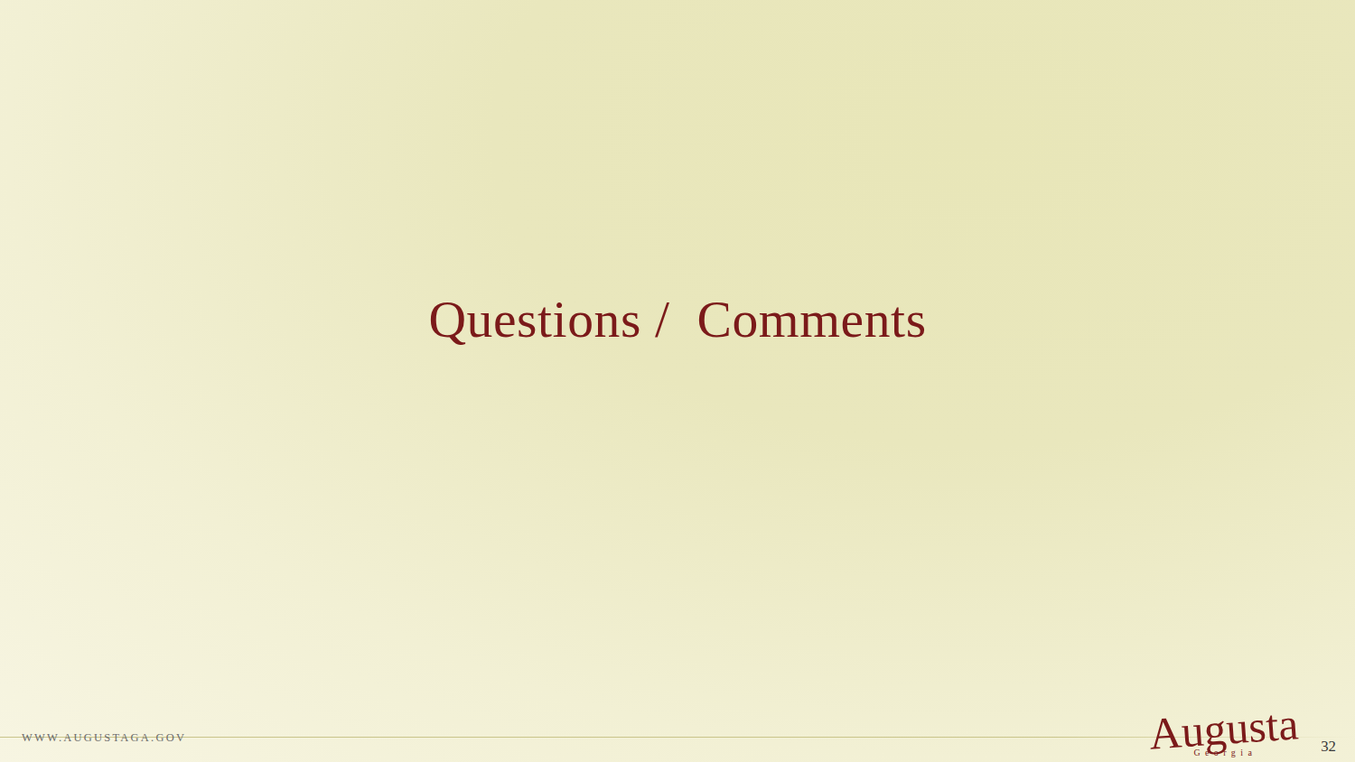Questions / Comments
www.augustaga.gov
Augusta Georgia
32